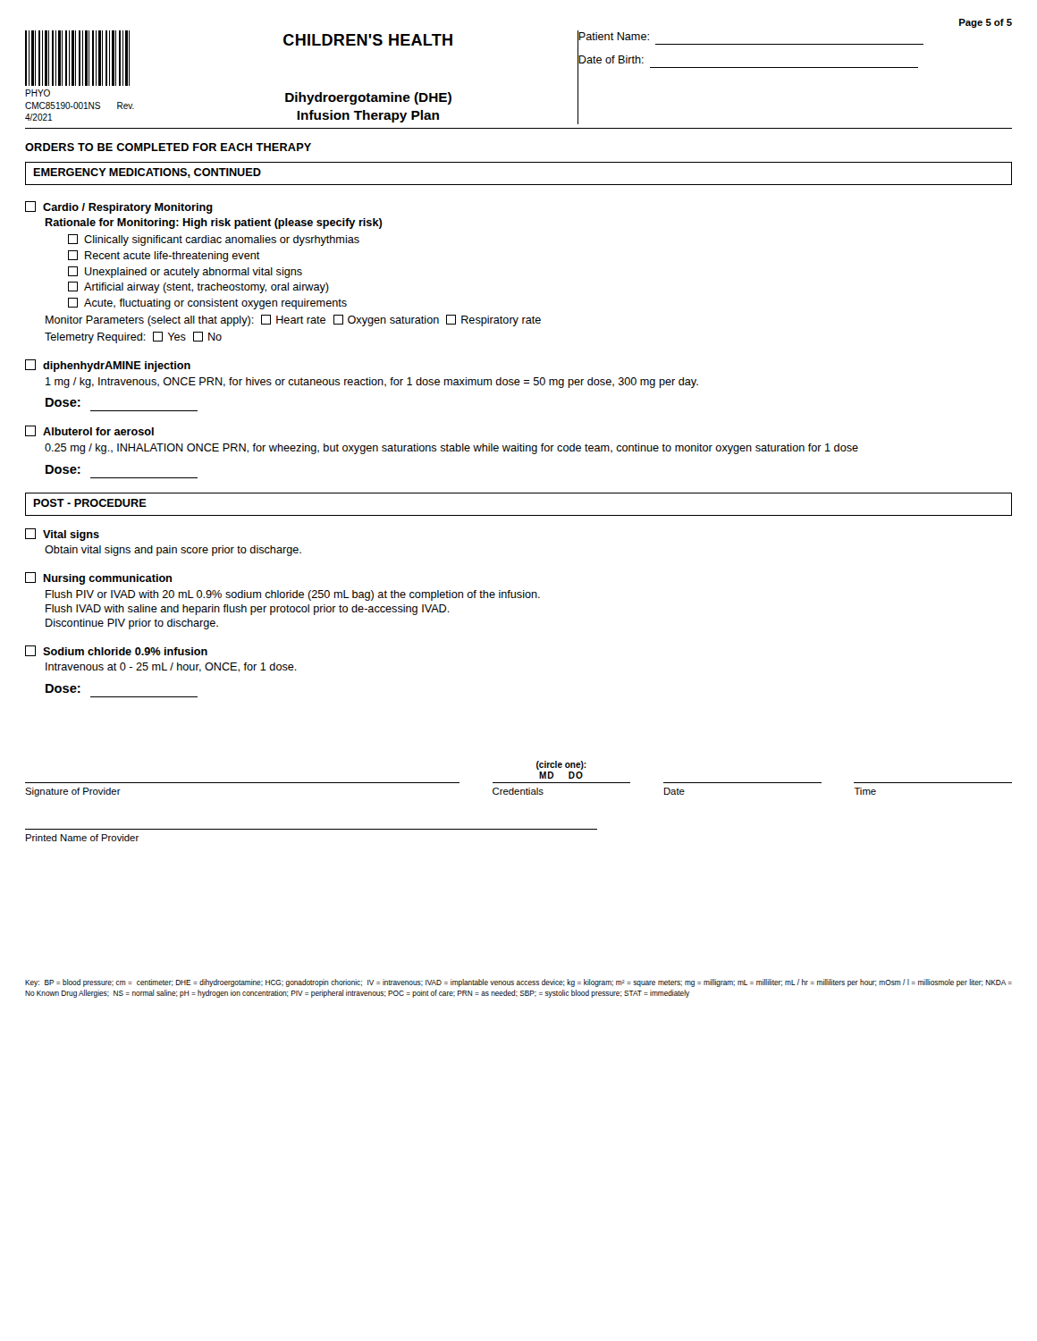Page 5 of 5
| PHYO CMC85190-001NS Rev. 4/2021 | CHILDREN'S HEALTH Dihydroergotamine (DHE) Infusion Therapy Plan | Patient Name: Date of Birth: |
ORDERS TO BE COMPLETED FOR EACH THERAPY
EMERGENCY MEDICATIONS, CONTINUED
Cardio / Respiratory Monitoring
Rationale for Monitoring: High risk patient (please specify risk)
Clinically significant cardiac anomalies or dysrhythmias
Recent acute life-threatening event
Unexplained or acutely abnormal vital signs
Artificial airway (stent, tracheostomy, oral airway)
Acute, fluctuating or consistent oxygen requirements
Monitor Parameters (select all that apply): Heart rate Oxygen saturation Respiratory rate
Telemetry Required: Yes No
diphenhydrAMINE injection
1 mg / kg, Intravenous, ONCE PRN, for hives or cutaneous reaction, for 1 dose maximum dose = 50 mg per dose, 300 mg per day.
Dose:
Albuterol for aerosol
0.25 mg / kg., INHALATION ONCE PRN, for wheezing, but oxygen saturations stable while waiting for code team, continue to monitor oxygen saturation for 1 dose
Dose:
POST - PROCEDURE
Vital signs
Obtain vital signs and pain score prior to discharge.
Nursing communication
Flush PIV or IVAD with 20 mL 0.9% sodium chloride (250 mL bag) at the completion of the infusion.
Flush IVAD with saline and heparin flush per protocol prior to de-accessing IVAD.
Discontinue PIV prior to discharge.
Sodium chloride 0.9% infusion
Intravenous at 0 - 25 mL / hour, ONCE, for 1 dose.
Dose:
| Signature of Provider | | (circle one): MD DO Credentials | | Date | | Time |
Printed Name of Provider
Key: BP = blood pressure; cm = centimeter; DHE = dihydroergotamine; HCG; gonadotropin chorionic; IV = intravenous; IVAD = implantable venous access device; kg = kilogram; m² = square meters; mg = milligram; mL = milliliter; mL / hr = milliliters per hour; mOsm / l = milliosmole per liter; NKDA = No Known Drug Allergies; NS = normal saline; pH = hydrogen ion concentration; PIV = peripheral intravenous; POC = point of care; PRN = as needed; SBP; = systolic blood pressure; STAT = immediately